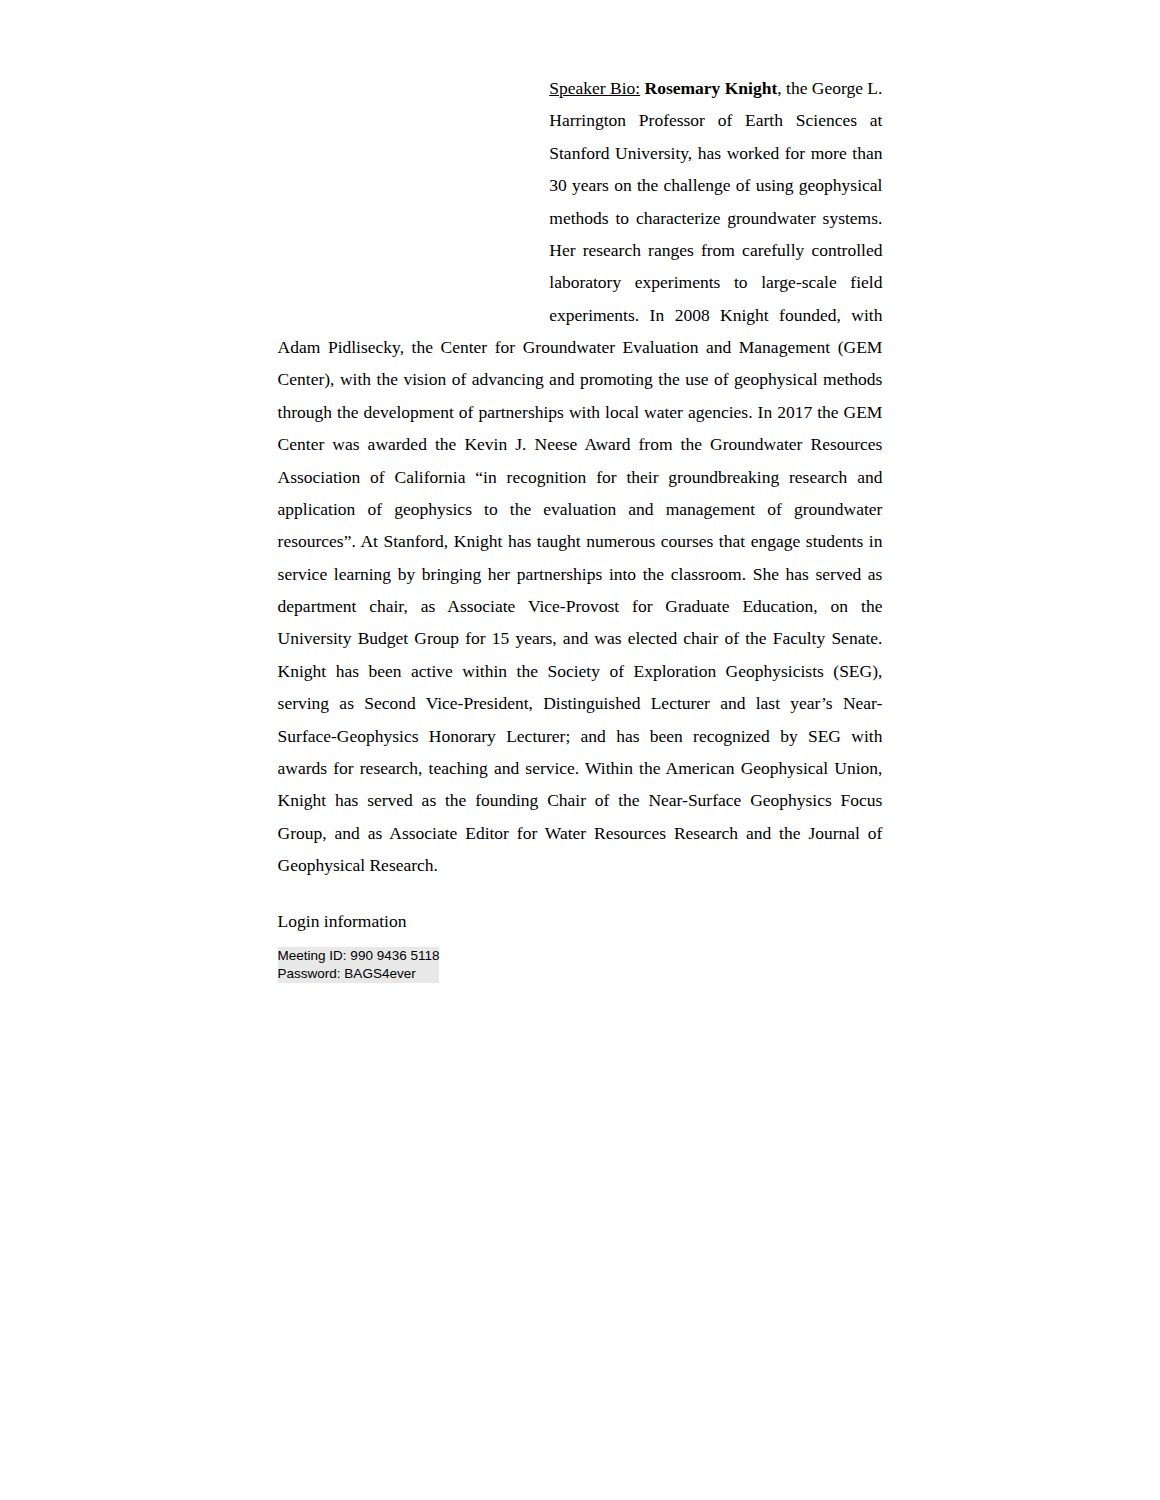Speaker Bio: Rosemary Knight, the George L. Harrington Professor of Earth Sciences at Stanford University, has worked for more than 30 years on the challenge of using geophysical methods to characterize groundwater systems. Her research ranges from carefully controlled laboratory experiments to large-scale field experiments. In 2008 Knight founded, with Adam Pidlisecky, the Center for Groundwater Evaluation and Management (GEM Center), with the vision of advancing and promoting the use of geophysical methods through the development of partnerships with local water agencies. In 2017 the GEM Center was awarded the Kevin J. Neese Award from the Groundwater Resources Association of California “in recognition for their groundbreaking research and application of geophysics to the evaluation and management of groundwater resources”. At Stanford, Knight has taught numerous courses that engage students in service learning by bringing her partnerships into the classroom. She has served as department chair, as Associate Vice-Provost for Graduate Education, on the University Budget Group for 15 years, and was elected chair of the Faculty Senate. Knight has been active within the Society of Exploration Geophysicists (SEG), serving as Second Vice-President, Distinguished Lecturer and last year’s Near-Surface-Geophysics Honorary Lecturer; and has been recognized by SEG with awards for research, teaching and service. Within the American Geophysical Union, Knight has served as the founding Chair of the Near-Surface Geophysics Focus Group, and as Associate Editor for Water Resources Research and the Journal of Geophysical Research.
Login information
Meeting ID: 990 9436 5118 Password: BAGS4ever